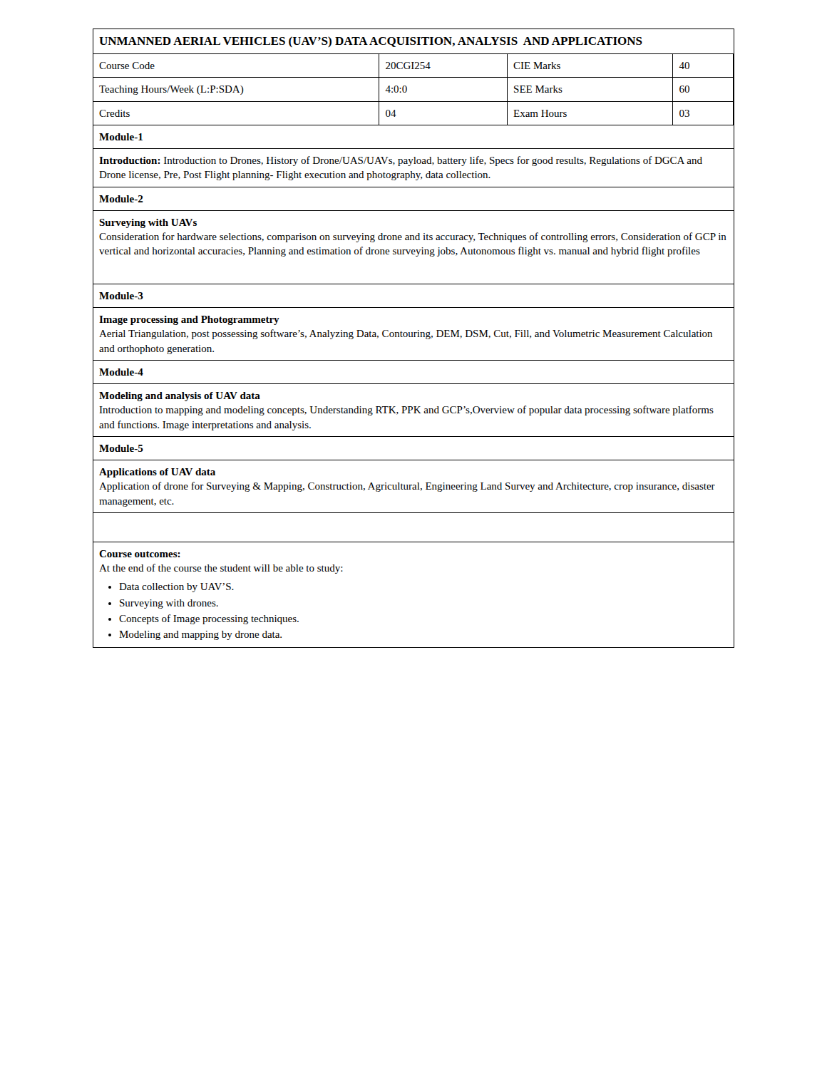| UNMANNED AERIAL VEHICLES (UAV’S) DATA ACQUISITION, ANALYSIS AND APPLICATIONS |
| Course Code | 20CGI254 | CIE Marks | 40 | |
| Teaching Hours/Week (L:P:SDA) | 4:0:0 | SEE Marks | 60 | |
| Credits | 04 | Exam Hours | 03 | |
| Module-1 |
| Introduction: Introduction to Drones, History of Drone/UAS/UAVs, payload, battery life, Specs for good results, Regulations of DGCA and Drone license, Pre, Post Flight planning- Flight execution and photography, data collection. |
| Module-2 |
| Surveying with UAVs Consideration for hardware selections, comparison on surveying drone and its accuracy, Techniques of controlling errors, Consideration of GCP in vertical and horizontal accuracies, Planning and estimation of drone surveying jobs, Autonomous flight vs. manual and hybrid flight profiles |
| Module-3 |
| Image processing and Photogrammetry Aerial Triangulation, post possessing software’s, Analyzing Data, Contouring, DEM, DSM, Cut, Fill, and Volumetric Measurement Calculation and orthophoto generation. |
| Module-4 |
| Modeling and analysis of UAV data Introduction to mapping and modeling concepts, Understanding RTK, PPK and GCP’s,Overview of popular data processing software platforms and functions. Image interpretations and analysis. |
| Module-5 |
| Applications of UAV data Application of drone for Surveying & Mapping, Construction, Agricultural, Engineering Land Survey and Architecture, crop insurance, disaster management, etc. |
| Course outcomes: At the end of the course the student will be able to study: Data collection by UAV’S. Surveying with drones. Concepts of Image processing techniques. Modeling and mapping by drone data. |